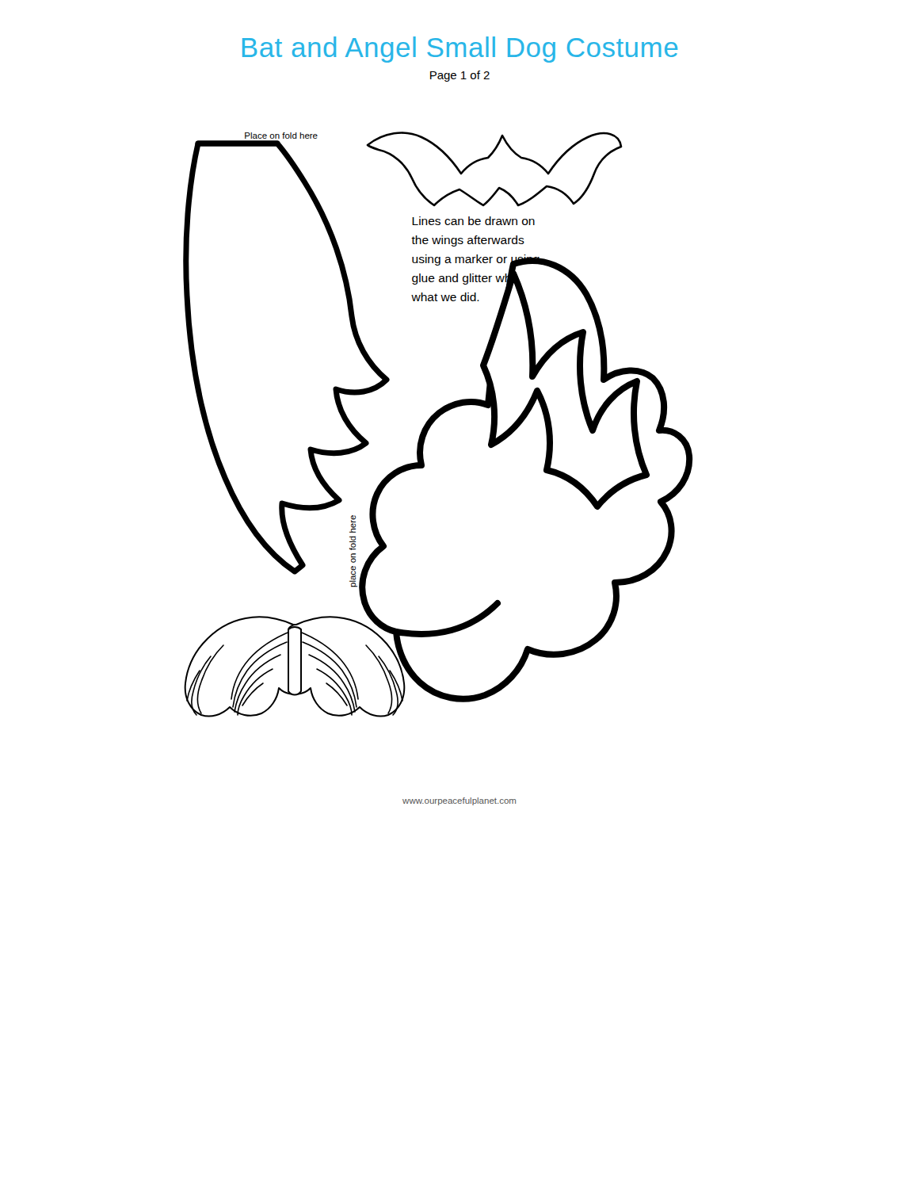Bat and Angel Small Dog Costume
Page 1 of 2
Place on fold here
place on fold here
Lines can be drawn on the wings afterwards using a marker or using glue and glitter which is what we did.
www.ourpeacefulplanet.com